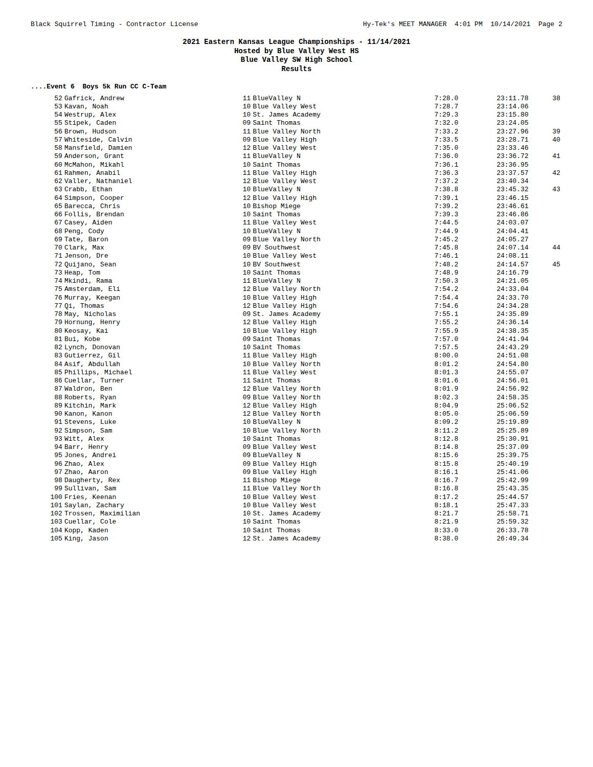Black Squirrel Timing - Contractor License Hy-Tek's MEET MANAGER 4:01 PM 10/14/2021 Page 2
2021 Eastern Kansas League Championships - 11/14/2021
Hosted by Blue Valley West HS
Blue Valley SW High School
Results
....Event 6 Boys 5k Run CC C-Team
| 52 | Gafrick, Andrew | 11 | BlueValley N | 7:28.0 | 23:11.78 | 38 |
| 53 | Kavan, Noah | 10 | Blue Valley West | 7:28.7 | 23:14.06 | |
| 54 | Westrup, Alex | 10 | St. James Academy | 7:29.3 | 23:15.80 | |
| 55 | Stipek, Caden | 09 | Saint Thomas | 7:32.0 | 23:24.05 | |
| 56 | Brown, Hudson | 11 | Blue Valley North | 7:33.2 | 23:27.96 | 39 |
| 57 | Whiteside, Calvin | 09 | Blue Valley High | 7:33.5 | 23:28.71 | 40 |
| 58 | Mansfield, Damien | 12 | Blue Valley West | 7:35.0 | 23:33.46 | |
| 59 | Anderson, Grant | 11 | BlueValley N | 7:36.0 | 23:36.72 | 41 |
| 60 | McMahon, Mikahl | 10 | Saint Thomas | 7:36.1 | 23:36.95 | |
| 61 | Rahmen, Anabil | 11 | Blue Valley High | 7:36.3 | 23:37.57 | 42 |
| 62 | Valler, Nathaniel | 12 | Blue Valley West | 7:37.2 | 23:40.34 | |
| 63 | Crabb, Ethan | 10 | BlueValley N | 7:38.8 | 23:45.32 | 43 |
| 64 | Simpson, Cooper | 12 | Blue Valley High | 7:39.1 | 23:46.15 | |
| 65 | Barecca, Chris | 10 | Bishop Miege | 7:39.2 | 23:46.61 | |
| 66 | Follis, Brendan | 10 | Saint Thomas | 7:39.3 | 23:46.86 | |
| 67 | Casey, Aiden | 11 | Blue Valley West | 7:44.5 | 24:03.07 | |
| 68 | Peng, Cody | 10 | BlueValley N | 7:44.9 | 24:04.41 | |
| 69 | Tate, Baron | 09 | Blue Valley North | 7:45.2 | 24:05.27 | |
| 70 | Clark, Max | 09 | BV Southwest | 7:45.8 | 24:07.14 | 44 |
| 71 | Jenson, Dre | 10 | Blue Valley West | 7:46.1 | 24:08.11 | |
| 72 | Quijano, Sean | 10 | BV Southwest | 7:48.2 | 24:14.57 | 45 |
| 73 | Heap, Tom | 10 | Saint Thomas | 7:48.9 | 24:16.79 | |
| 74 | Mkindi, Rama | 11 | BlueValley N | 7:50.3 | 24:21.05 | |
| 75 | Amsterdam, Eli | 12 | Blue Valley North | 7:54.2 | 24:33.04 | |
| 76 | Murray, Keegan | 10 | Blue Valley High | 7:54.4 | 24:33.70 | |
| 77 | Qi, Thomas | 12 | Blue Valley High | 7:54.6 | 24:34.28 | |
| 78 | May, Nicholas | 09 | St. James Academy | 7:55.1 | 24:35.89 | |
| 79 | Hornung, Henry | 12 | Blue Valley High | 7:55.2 | 24:36.14 | |
| 80 | Keosay, Kai | 10 | Blue Valley High | 7:55.9 | 24:38.35 | |
| 81 | Bui, Kobe | 09 | Saint Thomas | 7:57.0 | 24:41.94 | |
| 82 | Lynch, Donovan | 10 | Saint Thomas | 7:57.5 | 24:43.29 | |
| 83 | Gutierrez, Gil | 11 | Blue Valley High | 8:00.0 | 24:51.08 | |
| 84 | Asif, Abdullah | 10 | Blue Valley North | 8:01.2 | 24:54.80 | |
| 85 | Phillips, Michael | 11 | Blue Valley West | 8:01.3 | 24:55.07 | |
| 86 | Cuellar, Turner | 11 | Saint Thomas | 8:01.6 | 24:56.01 | |
| 87 | Waldron, Ben | 12 | Blue Valley North | 8:01.9 | 24:56.92 | |
| 88 | Roberts, Ryan | 09 | Blue Valley North | 8:02.3 | 24:58.35 | |
| 89 | Kitchin, Mark | 12 | Blue Valley High | 8:04.9 | 25:06.52 | |
| 90 | Kanon, Kanon | 12 | Blue Valley North | 8:05.0 | 25:06.59 | |
| 91 | Stevens, Luke | 10 | BlueValley N | 8:09.2 | 25:19.89 | |
| 92 | Simpson, Sam | 10 | Blue Valley North | 8:11.2 | 25:25.89 | |
| 93 | Witt, Alex | 10 | Saint Thomas | 8:12.8 | 25:30.91 | |
| 94 | Barr, Henry | 09 | Blue Valley West | 8:14.8 | 25:37.09 | |
| 95 | Jones, Andrei | 09 | BlueValley N | 8:15.6 | 25:39.75 | |
| 96 | Zhao, Alex | 09 | Blue Valley High | 8:15.8 | 25:40.19 | |
| 97 | Zhao, Aaron | 09 | Blue Valley High | 8:16.1 | 25:41.06 | |
| 98 | Daugherty, Rex | 11 | Bishop Miege | 8:16.7 | 25:42.99 | |
| 99 | Sullivan, Sam | 11 | Blue Valley North | 8:16.8 | 25:43.35 | |
| 100 | Fries, Keenan | 10 | Blue Valley West | 8:17.2 | 25:44.57 | |
| 101 | Saylan, Zachary | 10 | Blue Valley West | 8:18.1 | 25:47.33 | |
| 102 | Trossen, Maximilian | 10 | St. James Academy | 8:21.7 | 25:58.71 | |
| 103 | Cuellar, Cole | 10 | Saint Thomas | 8:21.9 | 25:59.32 | |
| 104 | Kopp, Kaden | 10 | Saint Thomas | 8:33.0 | 26:33.78 | |
| 105 | King, Jason | 12 | St. James Academy | 8:38.0 | 26:49.34 | |